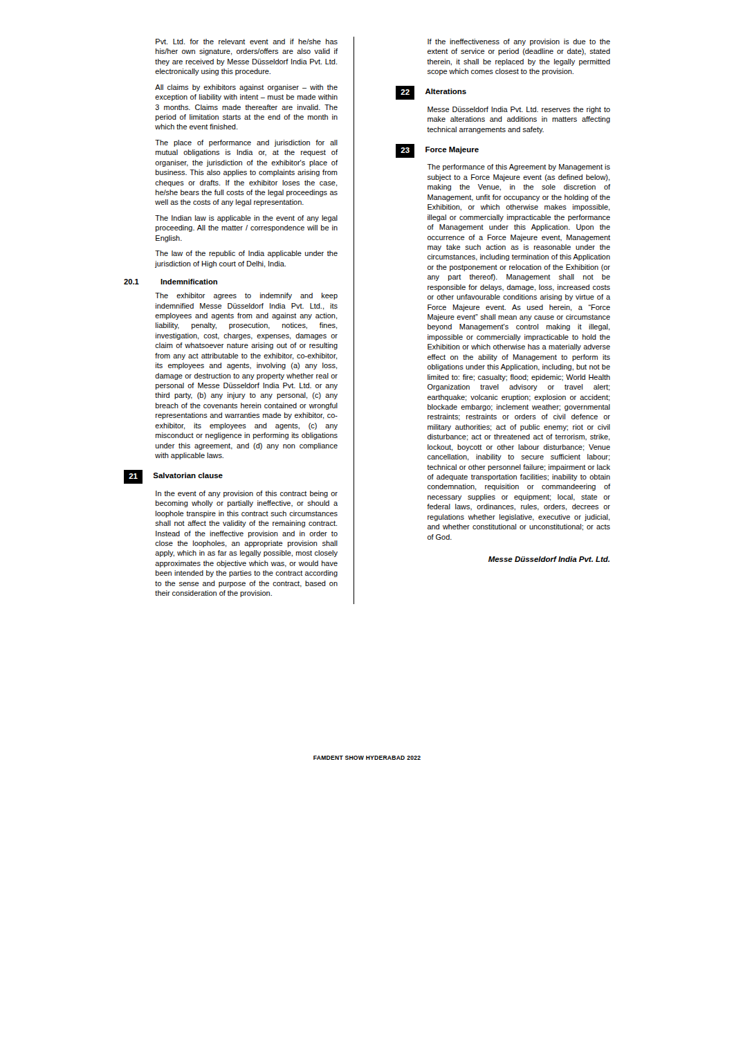Pvt. Ltd. for the relevant event and if he/she has his/her own signature, orders/offers are also valid if they are received by Messe Düsseldorf India Pvt. Ltd. electronically using this procedure.
All claims by exhibitors against organiser – with the exception of liability with intent – must be made within 3 months. Claims made thereafter are invalid. The period of limitation starts at the end of the month in which the event finished.
The place of performance and jurisdiction for all mutual obligations is India or, at the request of organiser, the jurisdiction of the exhibitor's place of business. This also applies to complaints arising from cheques or drafts. If the exhibitor loses the case, he/she bears the full costs of the legal proceedings as well as the costs of any legal representation.
The Indian law is applicable in the event of any legal proceeding. All the matter / correspondence will be in English.
The law of the republic of India applicable under the jurisdiction of High court of Delhi, India.
20.1 Indemnification
The exhibitor agrees to indemnify and keep indemnified Messe Düsseldorf India Pvt. Ltd., its employees and agents from and against any action, liability, penalty, prosecution, notices, fines, investigation, cost, charges, expenses, damages or claim of whatsoever nature arising out of or resulting from any act attributable to the exhibitor, co-exhibitor, its employees and agents, involving (a) any loss, damage or destruction to any property whether real or personal of Messe Düsseldorf India Pvt. Ltd. or any third party, (b) any injury to any personal, (c) any breach of the covenants herein contained or wrongful representations and warranties made by exhibitor, co-exhibitor, its employees and agents, (c) any misconduct or negligence in performing its obligations under this agreement, and (d) any non compliance with applicable laws.
21 Salvatorian clause
In the event of any provision of this contract being or becoming wholly or partially ineffective, or should a loophole transpire in this contract such circumstances shall not affect the validity of the remaining contract. Instead of the ineffective provision and in order to close the loopholes, an appropriate provision shall apply, which in as far as legally possible, most closely approximates the objective which was, or would have been intended by the parties to the contract according to the sense and purpose of the contract, based on their consideration of the provision.
If the ineffectiveness of any provision is due to the extent of service or period (deadline or date), stated therein, it shall be replaced by the legally permitted scope which comes closest to the provision.
22 Alterations
Messe Düsseldorf India Pvt. Ltd. reserves the right to make alterations and additions in matters affecting technical arrangements and safety.
23 Force Majeure
The performance of this Agreement by Management is subject to a Force Majeure event (as defined below), making the Venue, in the sole discretion of Management, unfit for occupancy or the holding of the Exhibition, or which otherwise makes impossible, illegal or commercially impracticable the performance of Management under this Application. Upon the occurrence of a Force Majeure event, Management may take such action as is reasonable under the circumstances, including termination of this Application or the postponement or relocation of the Exhibition (or any part thereof). Management shall not be responsible for delays, damage, loss, increased costs or other unfavourable conditions arising by virtue of a Force Majeure event. As used herein, a “Force Majeure event” shall mean any cause or circumstance beyond Management's control making it illegal, impossible or commercially impracticable to hold the Exhibition or which otherwise has a materially adverse effect on the ability of Management to perform its obligations under this Application, including, but not be limited to: fire; casualty; flood; epidemic; World Health Organization travel advisory or travel alert; earthquake; volcanic eruption; explosion or accident; blockade embargo; inclement weather; governmental restraints; restraints or orders of civil defence or military authorities; act of public enemy; riot or civil disturbance; act or threatened act of terrorism, strike, lockout, boycott or other labour disturbance; Venue cancellation, inability to secure sufficient labour; technical or other personnel failure; impairment or lack of adequate transportation facilities; inability to obtain condemnation, requisition or commandeering of necessary supplies or equipment; local, state or federal laws, ordinances, rules, orders, decrees or regulations whether legislative, executive or judicial, and whether constitutional or unconstitutional; or acts of God.
Messe Düsseldorf India Pvt. Ltd.
FAMDENT SHOW HYDERABAD 2022